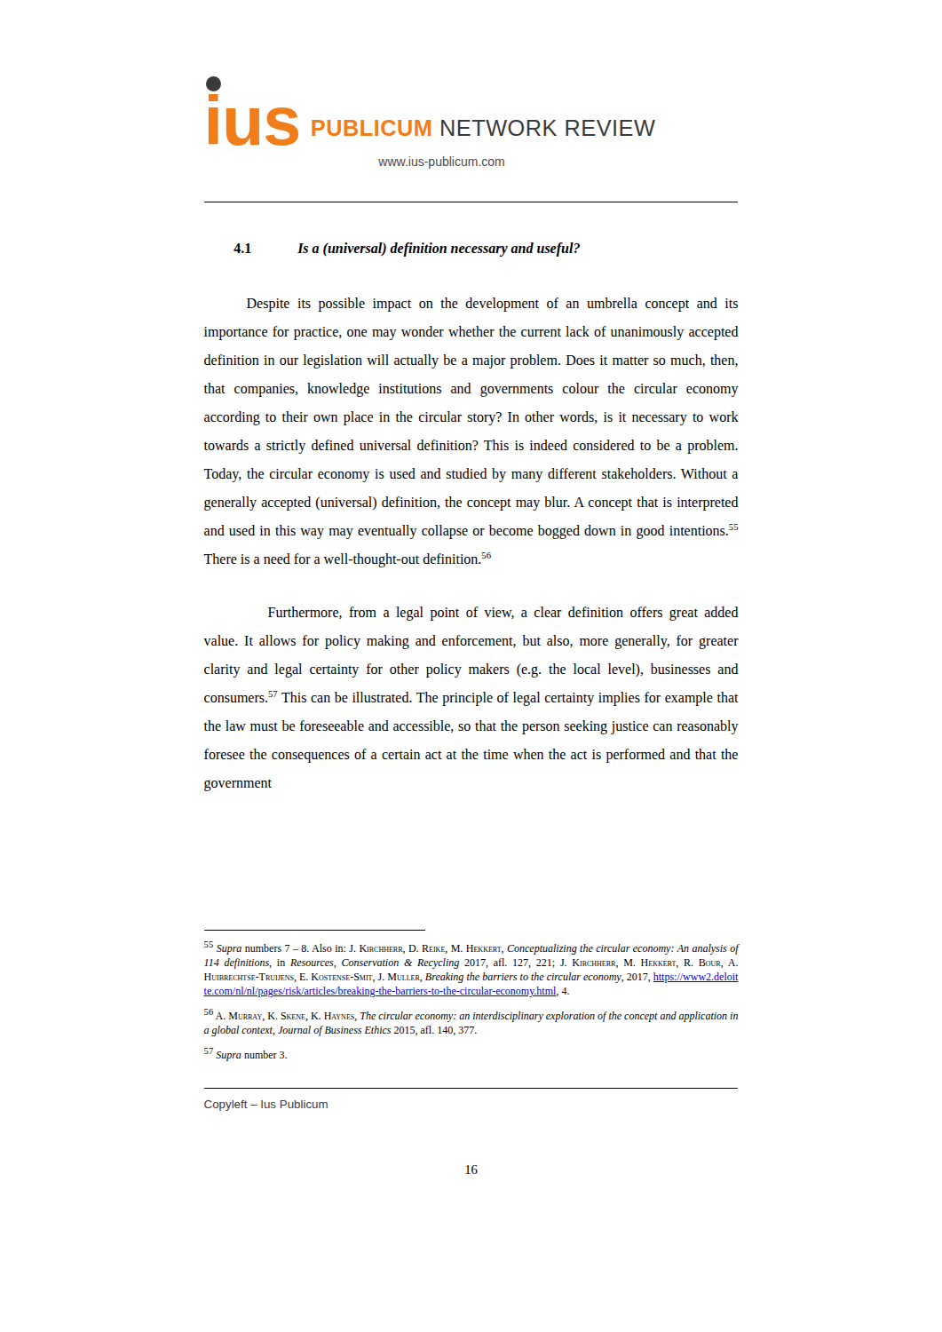ius
PUBLICUM NETWORK REVIEW
www.ius-publicum.com
4.1 Is a (universal) definition necessary and useful?
Despite its possible impact on the development of an umbrella concept and its importance for practice, one may wonder whether the current lack of unanimously accepted definition in our legislation will actually be a major problem. Does it matter so much, then, that companies, knowledge institutions and governments colour the circular economy according to their own place in the circular story? In other words, is it necessary to work towards a strictly defined universal definition? This is indeed considered to be a problem. Today, the circular economy is used and studied by many different stakeholders. Without a generally accepted (universal) definition, the concept may blur. A concept that is interpreted and used in this way may eventually collapse or become bogged down in good intentions.55 There is a need for a well-thought-out definition.56
Furthermore, from a legal point of view, a clear definition offers great added value. It allows for policy making and enforcement, but also, more generally, for greater clarity and legal certainty for other policy makers (e.g. the local level), businesses and consumers.57 This can be illustrated. The principle of legal certainty implies for example that the law must be foreseeable and accessible, so that the person seeking justice can reasonably foresee the consequences of a certain act at the time when the act is performed and that the government
55 Supra numbers 7 – 8. Also in: J. Kirchherr, D. Reike, M. Hekkert, Conceptualizing the circular economy: An analysis of 114 definitions, in Resources, Conservation & Recycling 2017, afl. 127, 221; J. Kirchherr, M. Hekkert, R. Bour, A. Huibrechtse-Truijens, E. Kostense-Smit, J. Muller, Breaking the barriers to the circular economy, 2017, https://www2.deloitte.com/nl/nl/pages/risk/articles/breaking-the-barriers-to-the-circular-economy.html, 4.
56 A. Murray, K. Skene, K. Haynes, The circular economy: an interdisciplinary exploration of the concept and application in a global context, Journal of Business Ethics 2015, afl. 140, 377.
57 Supra number 3.
Copyleft – Ius Publicum
16